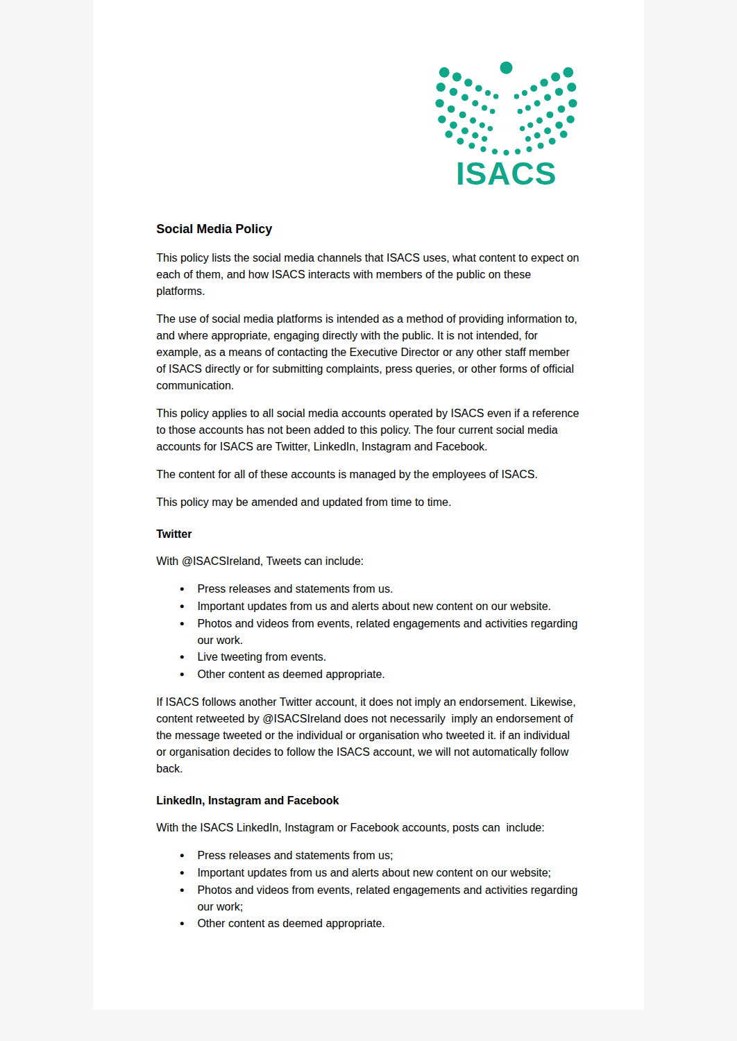ISACS
Social Media Policy
This policy lists the social media channels that ISACS uses, what content to expect on each of them, and how ISACS interacts with members of the public on these platforms.
The use of social media platforms is intended as a method of providing information to, and where appropriate, engaging directly with the public. It is not intended, for example, as a means of contacting the Executive Director or any other staff member of ISACS directly or for submitting complaints, press queries, or other forms of official communication.
This policy applies to all social media accounts operated by ISACS even if a reference to those accounts has not been added to this policy. The four current social media accounts for ISACS are Twitter, LinkedIn, Instagram and Facebook.
The content for all of these accounts is managed by the employees of ISACS.
This policy may be amended and updated from time to time.
Twitter
With @ISACSIreland, Tweets can include:
Press releases and statements from us.
Important updates from us and alerts about new content on our website.
Photos and videos from events, related engagements and activities regarding our work.
Live tweeting from events.
Other content as deemed appropriate.
If ISACS follows another Twitter account, it does not imply an endorsement. Likewise, content retweeted by @ISACSIreland does not necessarily imply an endorsement of the message tweeted or the individual or organisation who tweeted it. if an individual or organisation decides to follow the ISACS account, we will not automatically follow back.
LinkedIn, Instagram and Facebook
With the ISACS LinkedIn, Instagram or Facebook accounts, posts can include:
Press releases and statements from us;
Important updates from us and alerts about new content on our website;
Photos and videos from events, related engagements and activities regarding our work;
Other content as deemed appropriate.